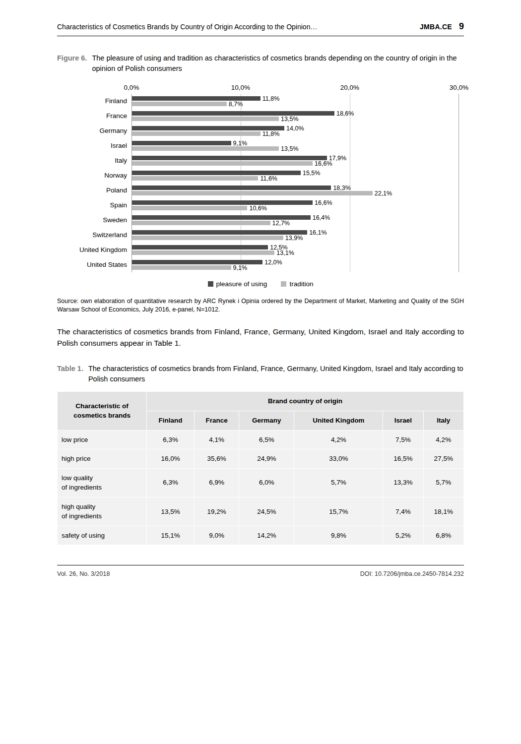Characteristics of Cosmetics Brands by Country of Origin According to the Opinion…
JMBA.CE 9
Figure 6. The pleasure of using and tradition as characteristics of cosmetics brands depending on the country of origin in the opinion of Polish consumers
0,0% 10,0% 20,0% 30,0%
Finland
11,8%
8,7%
France
18,6%
13,5%
Germany
14,0%
11,8%
Israel
9,1%
13,5%
Italy
17,9%
16,6%
Norway
15,5%
11,6%
Poland
18,3%
22,1%
Spain
16,6%
10,6%
Sweden
16,4%
12,7%
Switzerland
16,1%
13,9%
United Kingdom
12,5%
13,1%
United States
12,0%
9,1%
pleasure of using
tradition
Source: own elaboration of quantitative research by ARC Rynek i Opinia ordered by the Department of Market, Marketing and Quality of the SGH Warsaw School of Economics, July 2016, e-panel, N=1012.
The characteristics of cosmetics brands from Finland, France, Germany, United Kingdom, Israel and Italy according to Polish consumers appear in Table 1.
Table 1. The characteristics of cosmetics brands from Finland, France, Germany, United Kingdom, Israel and Italy according to Polish consumers
| Characteristic of cosmetics brands | Brand country of origin |
| --- | --- |
| Finland | France | Germany | United Kingdom | Israel | Italy |
| low price | 6,3% | 4,1% | 6,5% | 4,2% | 7,5% | 4,2% |
| high price | 16,0% | 35,6% | 24,9% | 33,0% | 16,5% | 27,5% |
| low quality of ingredients | 6,3% | 6,9% | 6,0% | 5,7% | 13,3% | 5,7% |
| high quality of ingredients | 13,5% | 19,2% | 24,5% | 15,7% | 7,4% | 18,1% |
| safety of using | 15,1% | 9,0% | 14,2% | 9,8% | 5,2% | 6,8% |
Vol. 26, No. 3/2018
DOI: 10.7206/jmba.ce.2450-7814.232